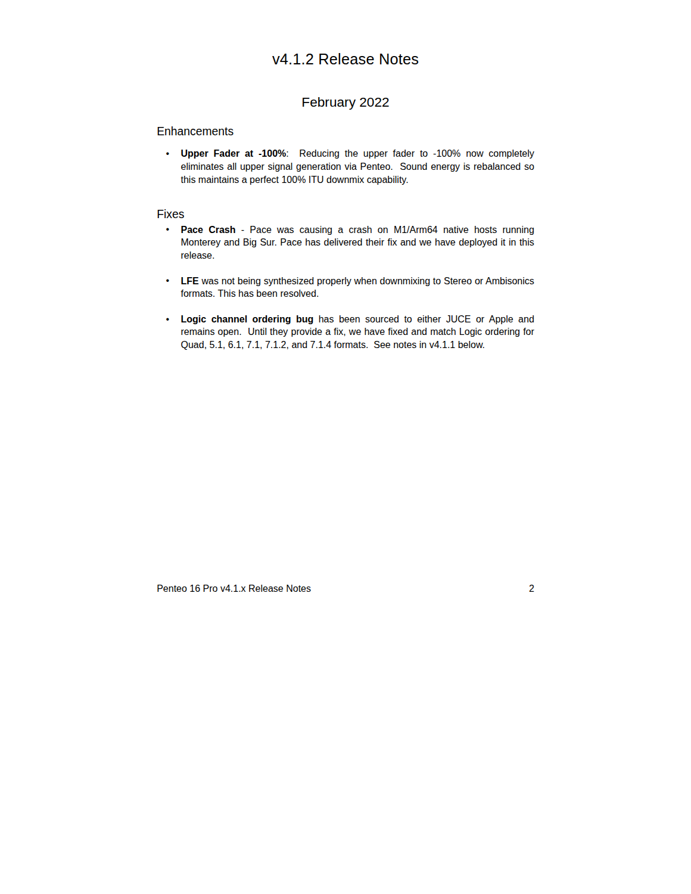v4.1.2 Release Notes
February 2022
Enhancements
Upper Fader at -100%: Reducing the upper fader to -100% now completely eliminates all upper signal generation via Penteo. Sound energy is rebalanced so this maintains a perfect 100% ITU downmix capability.
Fixes
Pace Crash - Pace was causing a crash on M1/Arm64 native hosts running Monterey and Big Sur. Pace has delivered their fix and we have deployed it in this release.
LFE was not being synthesized properly when downmixing to Stereo or Ambisonics formats. This has been resolved.
Logic channel ordering bug has been sourced to either JUCE or Apple and remains open. Until they provide a fix, we have fixed and match Logic ordering for Quad, 5.1, 6.1, 7.1, 7.1.2, and 7.1.4 formats. See notes in v4.1.1 below.
Penteo 16 Pro v4.1.x Release Notes 2